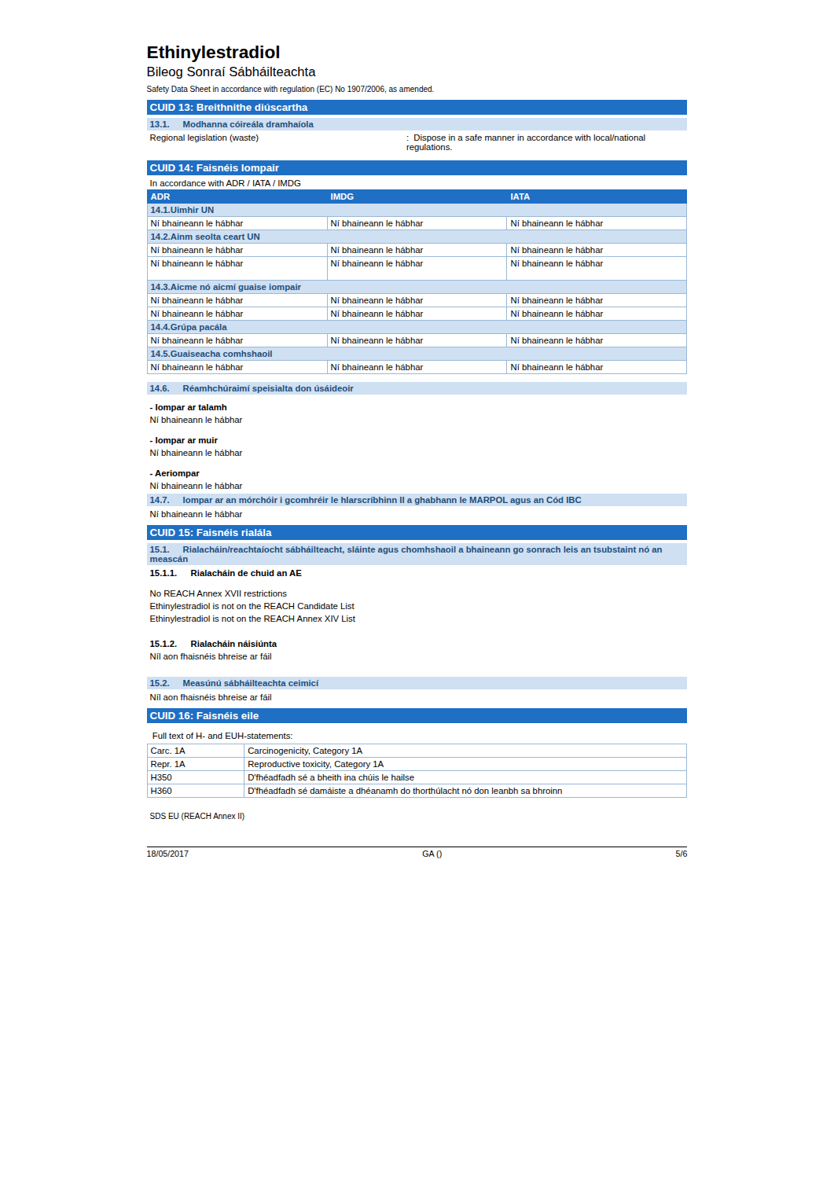Ethinylestradiol
Bileog Sonraí Sábháilteachta
Safety Data Sheet in accordance with regulation (EC) No 1907/2006, as amended.
CUID 13: Breithnithe diúscartha
13.1. Modhanna cóireála dramhaíola
Regional legislation (waste)
: Dispose in a safe manner in accordance with local/national regulations.
CUID 14: Faisnéis Iompair
In accordance with ADR / IATA / IMDG
| ADR | IMDG | IATA |
| --- | --- | --- |
| 14.1. Uimhir UN |
| Ní bhaineann le hábhar | Ní bhaineann le hábhar | Ní bhaineann le hábhar |
| 14.2. Ainm seolta ceart UN |
| Ní bhaineann le hábhar | Ní bhaineann le hábhar | Ní bhaineann le hábhar |
| Ní bhaineann le hábhar | Ní bhaineann le hábhar | Ní bhaineann le hábhar |
| 14.3. Aicme nó aicmí guaise iompair |
| Ní bhaineann le hábhar | Ní bhaineann le hábhar | Ní bhaineann le hábhar |
| Ní bhaineann le hábhar | Ní bhaineann le hábhar | Ní bhaineann le hábhar |
| 14.4. Grúpa pacála |
| Ní bhaineann le hábhar | Ní bhaineann le hábhar | Ní bhaineann le hábhar |
| 14.5. Guaiseacha comhshaoil |
| Ní bhaineann le hábhar | Ní bhaineann le hábhar | Ní bhaineann le hábhar |
14.6. Réamhchúraimí speisialta don úsáideoir
- Iompar ar talamh
Ní bhaineann le hábhar
- Iompar ar muir
Ní bhaineann le hábhar
- Aeriompar
Ní bhaineann le hábhar
14.7. Iompar ar an mórchóir i gcomhréir le hIarscríbhinn II a ghabhann le MARPOL agus an Cód IBC
Ní bhaineann le hábhar
CUID 15: Faisnéis rialála
15.1. Rialacháin/reachtaíocht sábháilteacht, sláinte agus chomhshaoil a bhaineann go sonrach leis an tsubstaint nó an meascán
15.1.1. Rialacháin de chuid an AE
No REACH Annex XVII restrictions
Ethinylestradiol is not on the REACH Candidate List
Ethinylestradiol is not on the REACH Annex XIV List
15.1.2. Rialacháin náisiúnta
Níl aon fhaisnéis bhreise ar fáil
15.2. Measúnú sábháilteachta ceimicí
Níl aon fhaisnéis bhreise ar fáil
CUID 16: Faisnéis eile
Full text of H- and EUH-statements:
| Carc. 1A | Carcinogenicity, Category 1A |
| Repr. 1A | Reproductive toxicity, Category 1A |
| H350 | D'fhéadfadh sé a bheith ina chúis le hailse |
| H360 | D'fhéadfadh sé damáiste a dhéanamh do thorthúlacht nó don leanbh sa bhroinn |
SDS EU (REACH Annex II)
18/05/2017
GA ()
5/6